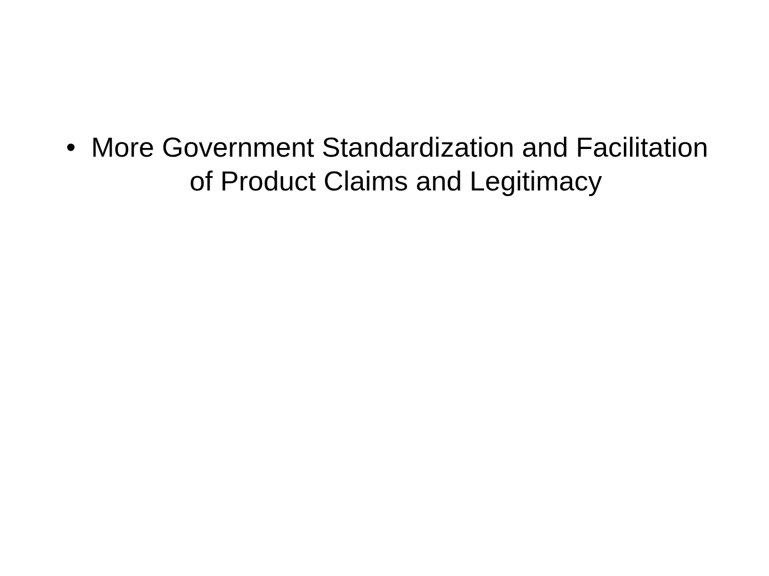More Government Standardization and Facilitation of Product Claims and Legitimacy